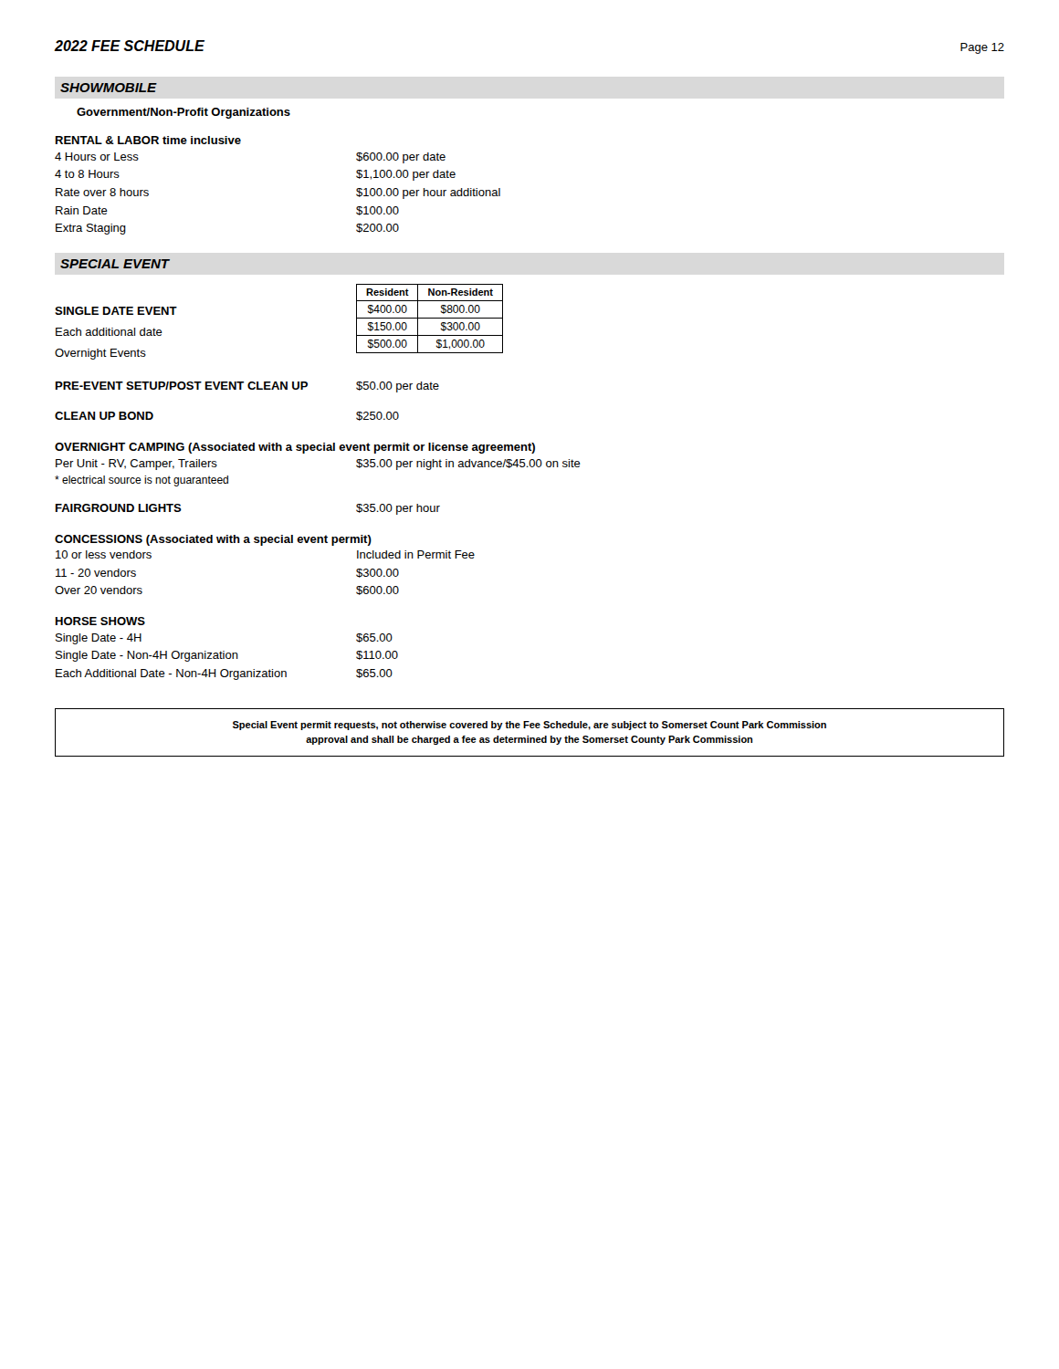2022 FEE SCHEDULE
Page 12
SHOWMOBILE
Government/Non-Profit Organizations
RENTAL & LABOR time inclusive
4 Hours or Less
$600.00 per date
4 to 8 Hours
$1,100.00 per date
Rate over 8 hours
$100.00 per hour additional
Rain Date
$100.00
Extra Staging
$200.00
SPECIAL EVENT
SINGLE DATE EVENT
Each additional date
Overnight Events
| Resident | Non-Resident |
| --- | --- |
| $400.00 | $800.00 |
| $150.00 | $300.00 |
| $500.00 | $1,000.00 |
PRE-EVENT SETUP/POST EVENT CLEAN UP
$50.00 per date
CLEAN UP BOND
$250.00
OVERNIGHT CAMPING (Associated with a special event permit or license agreement)
Per Unit - RV, Camper, Trailers
$35.00 per night in advance/$45.00 on site
* electrical source is not guaranteed
FAIRGROUND LIGHTS
$35.00 per hour
CONCESSIONS (Associated with a special event permit)
10 or less vendors
Included in Permit Fee
11 - 20 vendors
$300.00
Over 20 vendors
$600.00
HORSE SHOWS
Single Date - 4H
$65.00
Single Date - Non-4H Organization
$110.00
Each Additional Date - Non-4H Organization
$65.00
Special Event permit requests, not otherwise covered by the Fee Schedule, are subject to Somerset Count Park Commission
approval and shall be charged a fee as determined by the Somerset County Park Commission